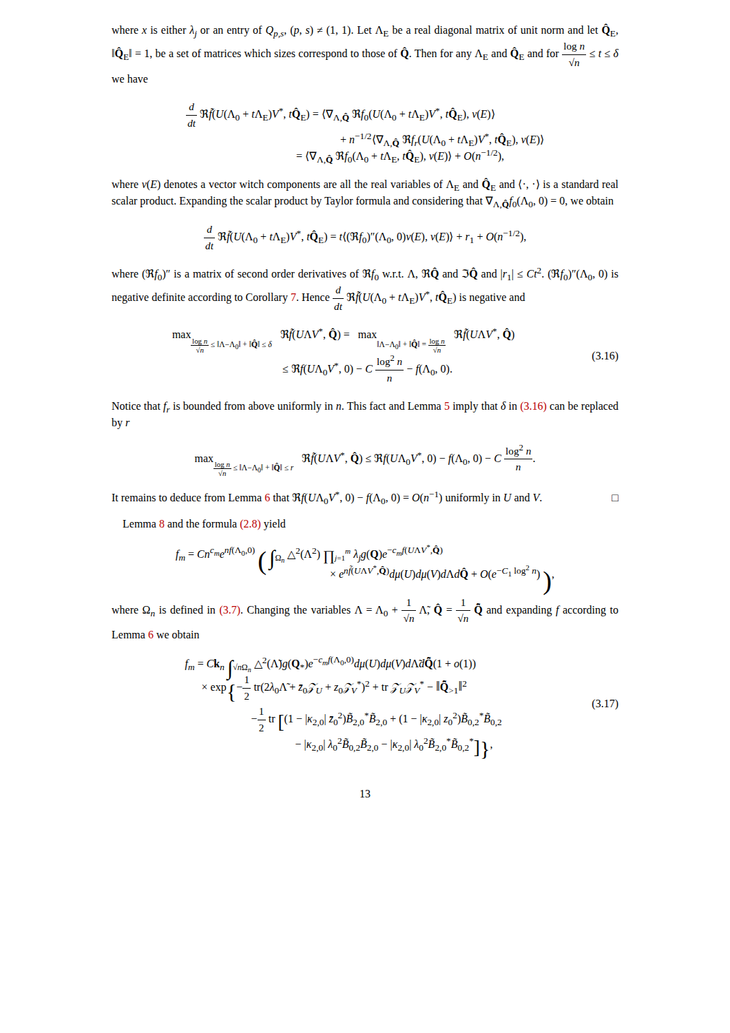where x is either λj or an entry of Qp,s, (p, s) ≠ (1, 1). Let ΛE be a real diagonal matrix of unit norm and let Q̂E, ‖Q̂E‖ = 1, be a set of matrices which sizes correspond to those of Q̂. Then for any ΛE and Q̂E and for log n√n ≤ t ≤ δ we have
ddt ℜf̃(U(Λ0 + t ΛE)V*, tQ̂E) = ⟨∇Λ,Q̂ ℜf0(U(Λ0 + t ΛE)V*, tQ̂E), v(E)⟩ + n−1/2⟨∇Λ,Q̂ ℜfr(U(Λ0 + t ΛE)V*, tQ̂E), v(E)⟩ = ⟨∇Λ,Q̂ ℜf0(Λ0 + t ΛE, tQ̂E), v(E)⟩ + O(n−1/2),
where v(E) denotes a vector witch components are all the real variables of ΛE and Q̂E and ⟨·, ·⟩ is a standard real scalar product. Expanding the scalar product by Taylor formula and considering that ∇Λ,Q̂f0(Λ0, 0) = 0, we obtain
ddt ℜf̃(U(Λ0 + t ΛE)V*, tQ̂E) = t⟨(ℜf0)″(Λ0, 0)v(E), v(E)⟩ + r1 + O(n−1/2),
where (ℜf0)″ is a matrix of second order derivatives of ℜf0 w.r.t. Λ, ℜQ̂ and ℑQ̂ and |r1| ≤ Ct2. (ℜf0)″(Λ0, 0) is negative definite according to Corollary 7. Hence ddt ℜf̃(U(Λ0 + t ΛE)V*, tQ̂E) is negative and
maxlog n√n ≤ ‖Λ−Λ0‖ + ‖Q̂‖ ≤ δ ℜf̃(UΛV*, Q̂) = max‖Λ−Λ0‖ + ‖Q̂‖ = log n√n ℜf̃(UΛV*, Q̂) ≤ ℜf(UΛ0V*, 0) − C log2 n n − f(Λ0, 0).
(3.16)
Notice that fr is bounded from above uniformly in n. This fact and Lemma 5 imply that δ in (3.16) can be replaced by r
maxlog n√n ≤ ‖Λ−Λ0‖ + ‖Q̂‖ ≤ r ℜf̃(UΛV*, Q̂) ≤ ℜf(UΛ0V*, 0) − f(Λ0, 0) − C log2 n n.
It remains to deduce from Lemma 6 that ℜf(UΛ0V*, 0) − f(Λ0, 0) = O(n−1) uniformly in U and V. □
Lemma 8 and the formula (2.8) yield
fm = Cncmenf(Λ0,0) ( ∫Ωn △2(Λ2) ∏j=1m λjg(Q)e−cmf(UΛV*,Q̂) × enf̃(UΛV*,Q̂)dμ(U)dμ(V)d ΛdQ̂ + O(e−C1 log2 n) ),
where Ωn is defined in (3.7). Changing the variables Λ = Λ0 + 1√n Λ̃, Q̂ = 1√n Q̃̂ and expanding f according to Lemma 6 we obtain
fm = Ckn ∫√n Ωn △2(Λ̃)g(Q*)e−cmf(Λ0,0)dμ(U)dμ(V)d Λ̃dQ̃̂(1 + o(1)) × exp{−12 tr(2λ0Λ̃ + z̄0𝒵U + z0𝒵V*)2 + tr 𝒵U𝒵V* − ‖Q̃̂>1‖2 −12 tr [(1 − |κ2,0| z̄02)B̃2,0*B̃2,0 + (1 − |κ2,0| z02)B̃0,2*B̃0,2 − |κ2,0| λ02B̃0,2B̃2,0 − |κ2,0| λ02B̃2,0*B̃0,2*]},
(3.17)
13